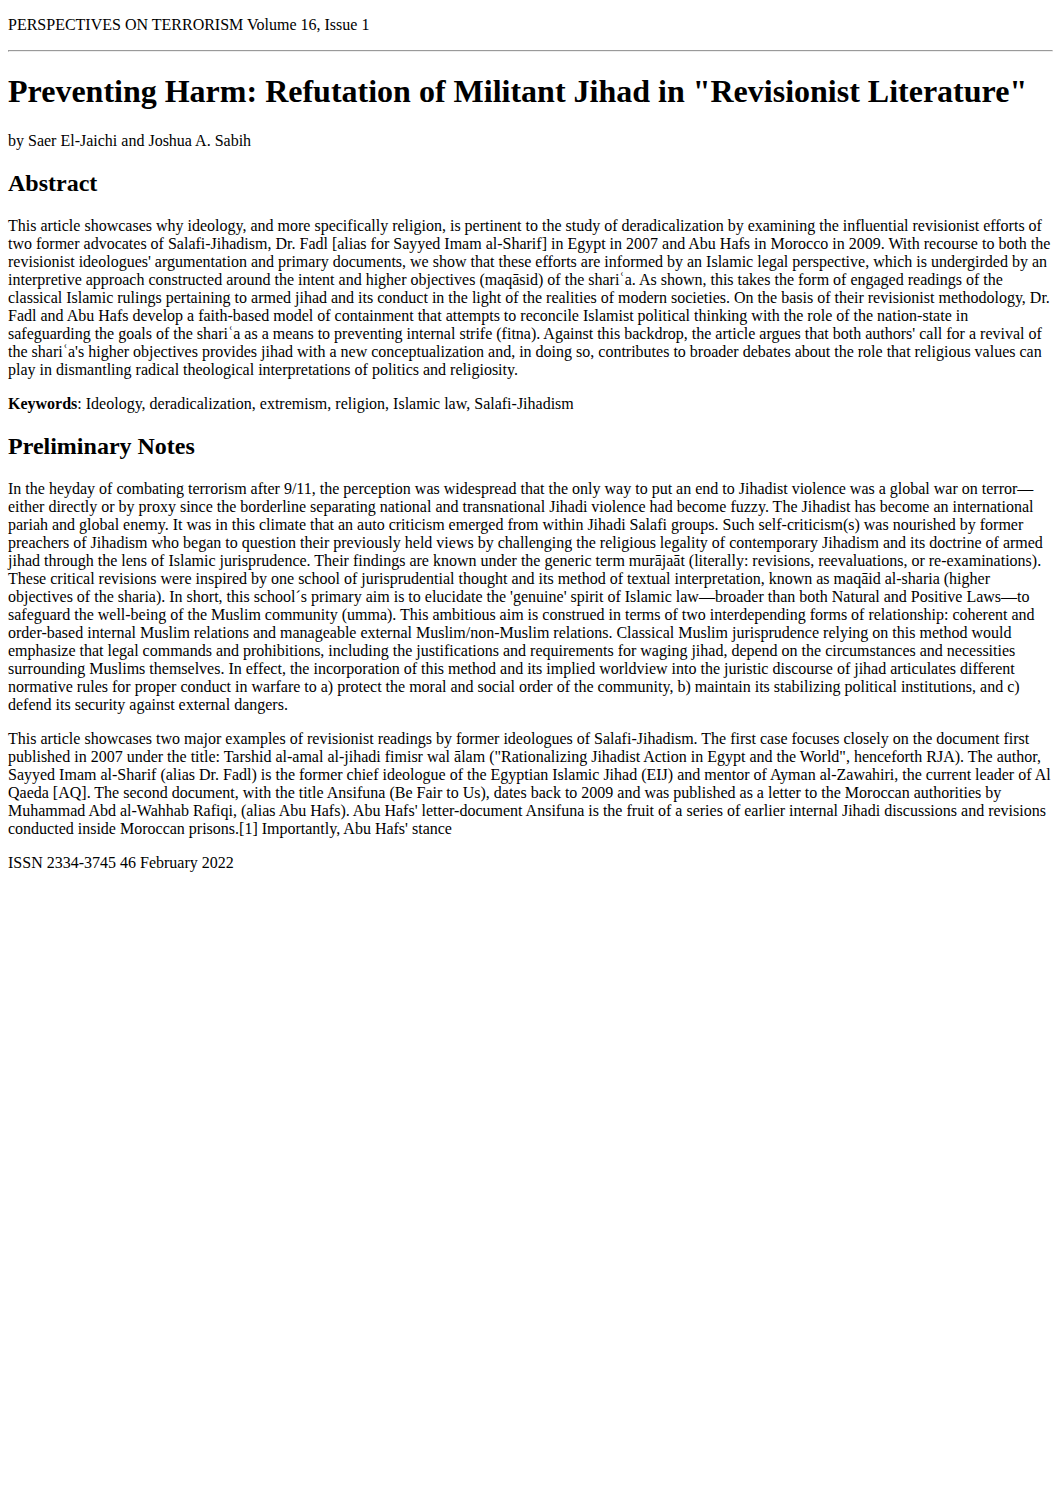PERSPECTIVES ON TERRORISM Volume 16, Issue 1
Preventing Harm: Refutation of Militant Jihad in "Revisionist Literature"
by Saer El-Jaichi and Joshua A. Sabih
Abstract
This article showcases why ideology, and more specifically religion, is pertinent to the study of deradicalization by examining the influential revisionist efforts of two former advocates of Salafi-Jihadism, Dr. Fadl [alias for Sayyed Imam al-Sharif] in Egypt in 2007 and Abu Hafs in Morocco in 2009. With recourse to both the revisionist ideologues' argumentation and primary documents, we show that these efforts are informed by an Islamic legal perspective, which is undergirded by an interpretive approach constructed around the intent and higher objectives (maqāsid) of the shariʿa. As shown, this takes the form of engaged readings of the classical Islamic rulings pertaining to armed jihad and its conduct in the light of the realities of modern societies. On the basis of their revisionist methodology, Dr. Fadl and Abu Hafs develop a faith-based model of containment that attempts to reconcile Islamist political thinking with the role of the nation-state in safeguarding the goals of the shariʿa as a means to preventing internal strife (fitna). Against this backdrop, the article argues that both authors' call for a revival of the shariʿa's higher objectives provides jihad with a new conceptualization and, in doing so, contributes to broader debates about the role that religious values can play in dismantling radical theological interpretations of politics and religiosity.
Keywords: Ideology, deradicalization, extremism, religion, Islamic law, Salafi-Jihadism
Preliminary Notes
In the heyday of combating terrorism after 9/11, the perception was widespread that the only way to put an end to Jihadist violence was a global war on terror—either directly or by proxy since the borderline separating national and transnational Jihadi violence had become fuzzy. The Jihadist has become an international pariah and global enemy. It was in this climate that an auto criticism emerged from within Jihadi Salafi groups. Such self-criticism(s) was nourished by former preachers of Jihadism who began to question their previously held views by challenging the religious legality of contemporary Jihadism and its doctrine of armed jihad through the lens of Islamic jurisprudence. Their findings are known under the generic term murājaāt (literally: revisions, reevaluations, or re-examinations). These critical revisions were inspired by one school of jurisprudential thought and its method of textual interpretation, known as maqāid al-sharia (higher objectives of the sharia). In short, this school´s primary aim is to elucidate the 'genuine' spirit of Islamic law—broader than both Natural and Positive Laws—to safeguard the well-being of the Muslim community (umma). This ambitious aim is construed in terms of two interdepending forms of relationship: coherent and order-based internal Muslim relations and manageable external Muslim/non-Muslim relations. Classical Muslim jurisprudence relying on this method would emphasize that legal commands and prohibitions, including the justifications and requirements for waging jihad, depend on the circumstances and necessities surrounding Muslims themselves. In effect, the incorporation of this method and its implied worldview into the juristic discourse of jihad articulates different normative rules for proper conduct in warfare to a) protect the moral and social order of the community, b) maintain its stabilizing political institutions, and c) defend its security against external dangers.
This article showcases two major examples of revisionist readings by former ideologues of Salafi-Jihadism. The first case focuses closely on the document first published in 2007 under the title: Tarshid al-amal al-jihadi fimisr wal ālam ("Rationalizing Jihadist Action in Egypt and the World", henceforth RJA). The author, Sayyed Imam al-Sharif (alias Dr. Fadl) is the former chief ideologue of the Egyptian Islamic Jihad (EIJ) and mentor of Ayman al-Zawahiri, the current leader of Al Qaeda [AQ]. The second document, with the title Ansifuna (Be Fair to Us), dates back to 2009 and was published as a letter to the Moroccan authorities by Muhammad Abd al-Wahhab Rafiqi, (alias Abu Hafs). Abu Hafs' letter-document Ansifuna is the fruit of a series of earlier internal Jihadi discussions and revisions conducted inside Moroccan prisons.[1] Importantly, Abu Hafs' stance
ISSN 2334-3745 46 February 2022